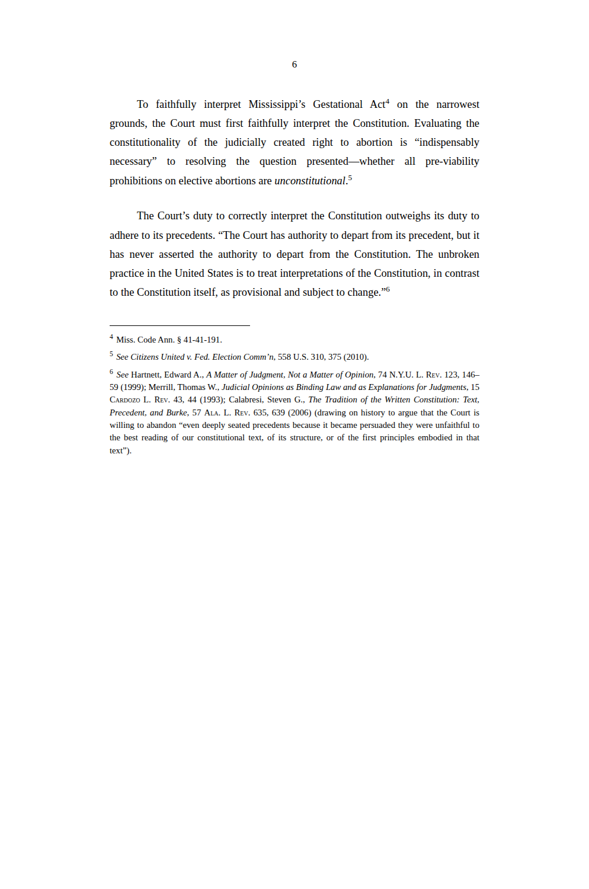6
To faithfully interpret Mississippi’s Gestational Act4 on the narrowest grounds, the Court must first faithfully interpret the Constitution. Evaluating the constitutionality of the judicially created right to abortion is “indispensably necessary” to resolving the question presented—whether all pre-viability prohibitions on elective abortions are unconstitutional.5
The Court’s duty to correctly interpret the Constitution outweighs its duty to adhere to its precedents. “The Court has authority to depart from its precedent, but it has never asserted the authority to depart from the Constitution. The unbroken practice in the United States is to treat interpretations of the Constitution, in contrast to the Constitution itself, as provisional and subject to change.”6
4 Miss. Code Ann. § 41-41-191.
5 See Citizens United v. Fed. Election Comm’n, 558 U.S. 310, 375 (2010).
6 See Hartnett, Edward A., A Matter of Judgment, Not a Matter of Opinion, 74 N.Y.U. L. Rev. 123, 146–59 (1999); Merrill, Thomas W., Judicial Opinions as Binding Law and as Explanations for Judgments, 15 Cardozo L. Rev. 43, 44 (1993); Calabresi, Steven G., The Tradition of the Written Constitution: Text, Precedent, and Burke, 57 Ala. L. Rev. 635, 639 (2006) (drawing on history to argue that the Court is willing to abandon “even deeply seated precedents because it became persuaded they were unfaithful to the best reading of our constitutional text, of its structure, or of the first principles embodied in that text”).